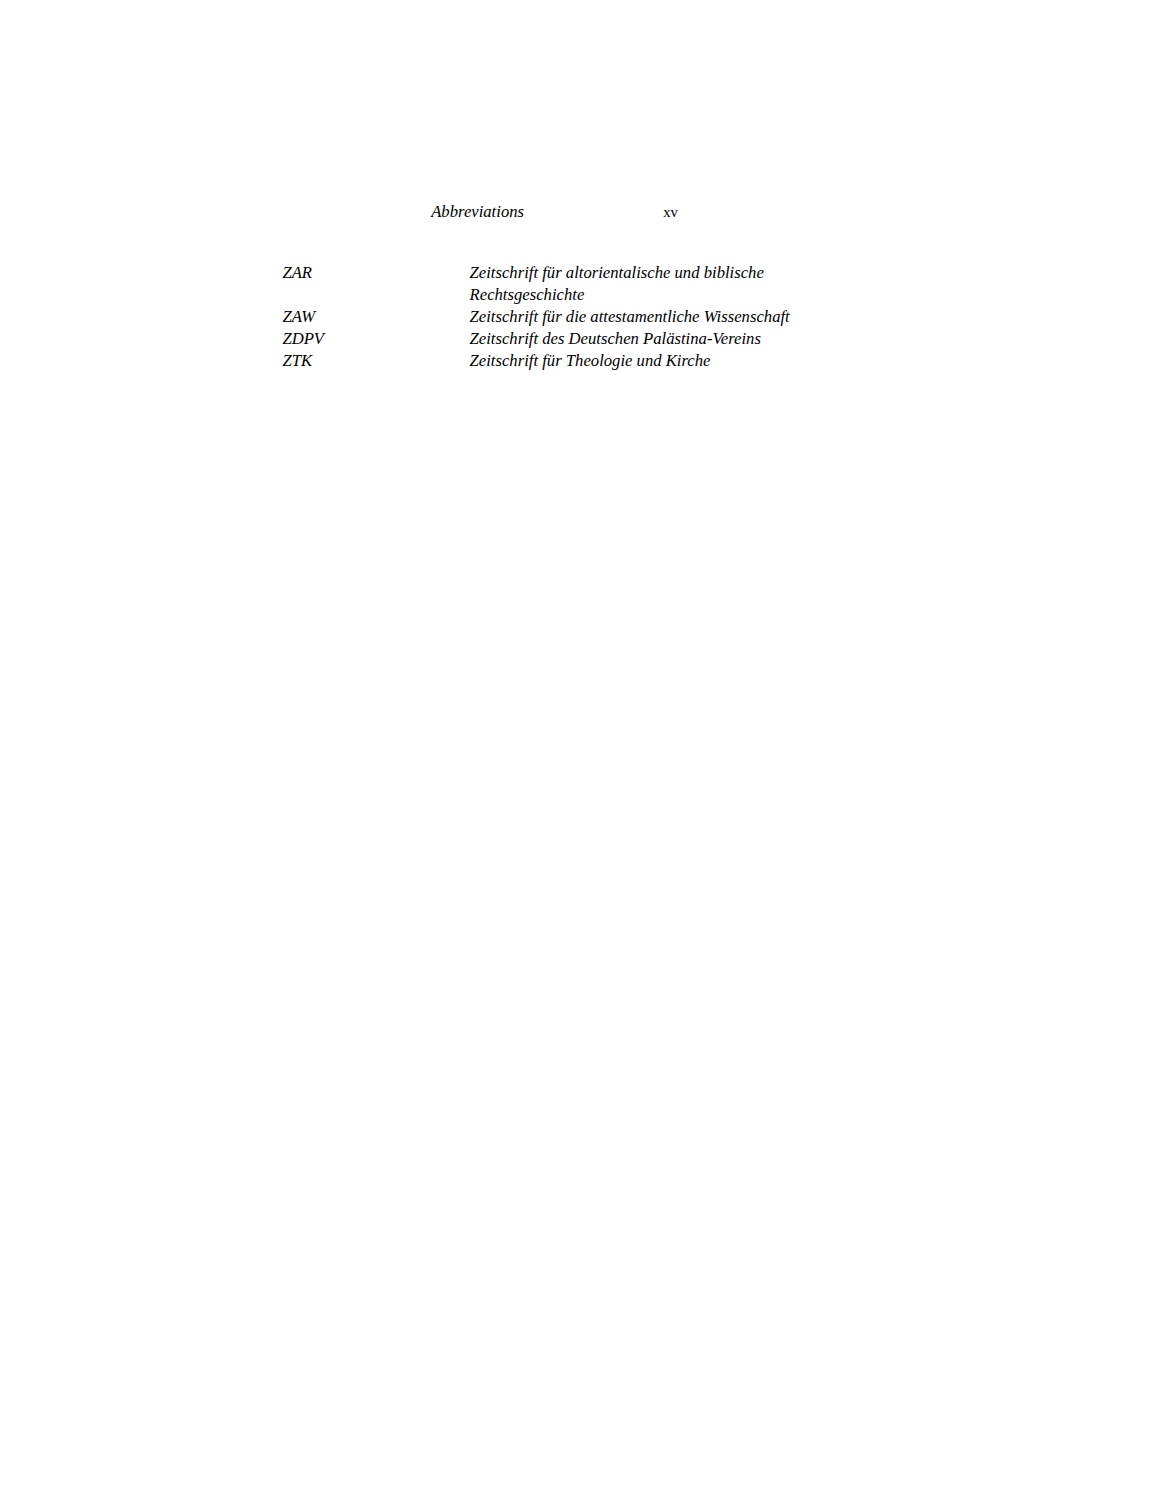Abbreviations xv
| ZAR | Zeitschrift für altorientalische und biblische Rechtsgeschichte |
| ZAW | Zeitschrift für die attestamentliche Wissenschaft |
| ZDPV | Zeitschrift des Deutschen Palästina-Vereins |
| ZTK | Zeitschrift für Theologie und Kirche |